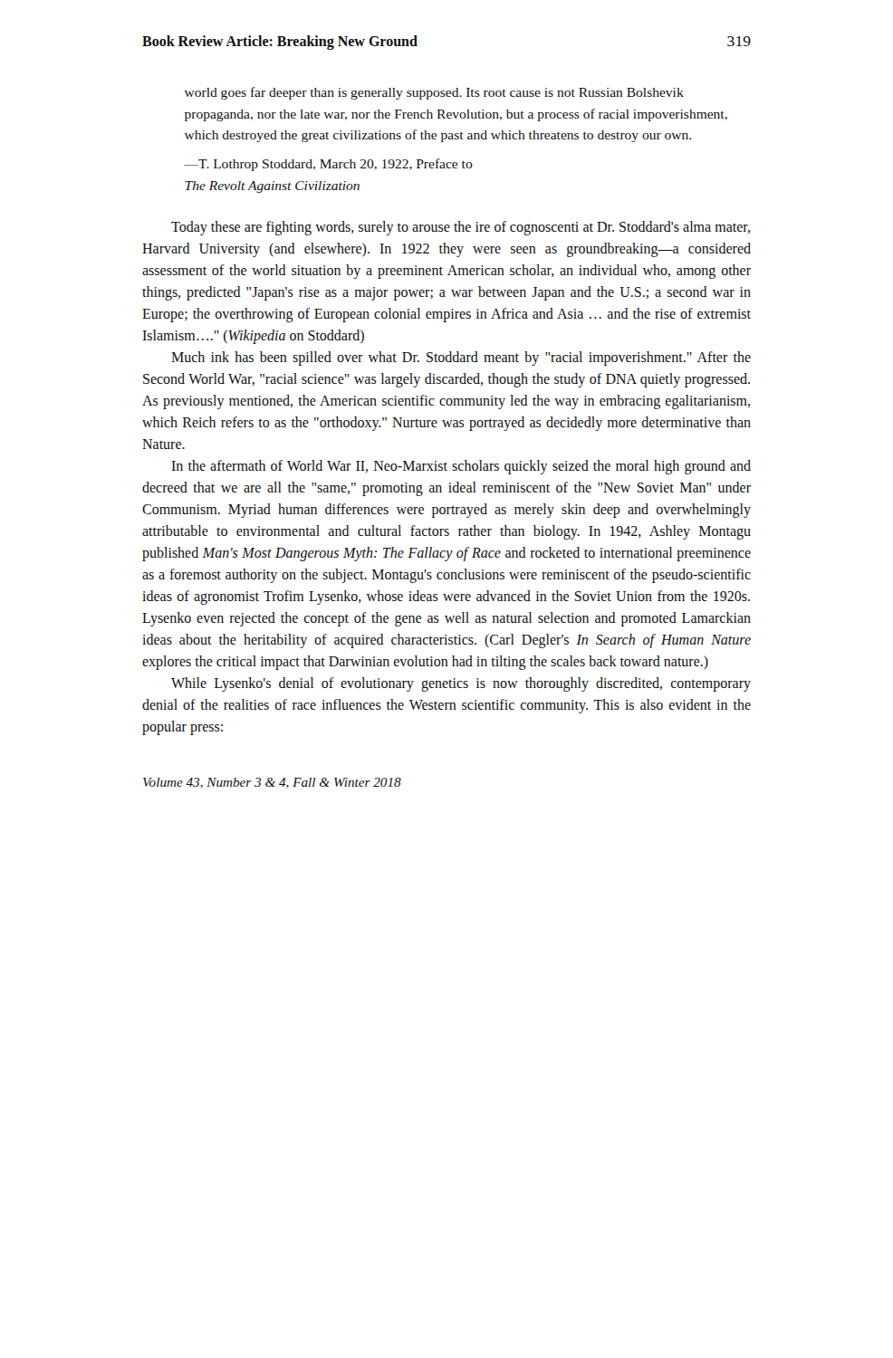Book Review Article: Breaking New Ground 319
world goes far deeper than is generally supposed. Its root cause is not Russian Bolshevik propaganda, nor the late war, nor the French Revolution, but a process of racial impoverishment, which destroyed the great civilizations of the past and which threatens to destroy our own.
—T. Lothrop Stoddard, March 20, 1922, Preface to
The Revolt Against Civilization
Today these are fighting words, surely to arouse the ire of cognoscenti at Dr. Stoddard's alma mater, Harvard University (and elsewhere). In 1922 they were seen as groundbreaking—a considered assessment of the world situation by a preeminent American scholar, an individual who, among other things, predicted "Japan's rise as a major power; a war between Japan and the U.S.; a second war in Europe; the overthrowing of European colonial empires in Africa and Asia … and the rise of extremist Islamism…." (Wikipedia on Stoddard)
Much ink has been spilled over what Dr. Stoddard meant by "racial impoverishment." After the Second World War, "racial science" was largely discarded, though the study of DNA quietly progressed. As previously mentioned, the American scientific community led the way in embracing egalitarianism, which Reich refers to as the "orthodoxy." Nurture was portrayed as decidedly more determinative than Nature.
In the aftermath of World War II, Neo-Marxist scholars quickly seized the moral high ground and decreed that we are all the "same," promoting an ideal reminiscent of the "New Soviet Man" under Communism. Myriad human differences were portrayed as merely skin deep and overwhelmingly attributable to environmental and cultural factors rather than biology. In 1942, Ashley Montagu published Man's Most Dangerous Myth: The Fallacy of Race and rocketed to international preeminence as a foremost authority on the subject. Montagu's conclusions were reminiscent of the pseudo-scientific ideas of agronomist Trofim Lysenko, whose ideas were advanced in the Soviet Union from the 1920s. Lysenko even rejected the concept of the gene as well as natural selection and promoted Lamarckian ideas about the heritability of acquired characteristics. (Carl Degler's In Search of Human Nature explores the critical impact that Darwinian evolution had in tilting the scales back toward nature.)
While Lysenko's denial of evolutionary genetics is now thoroughly discredited, contemporary denial of the realities of race influences the Western scientific community. This is also evident in the popular press:
Volume 43, Number 3 & 4, Fall & Winter 2018